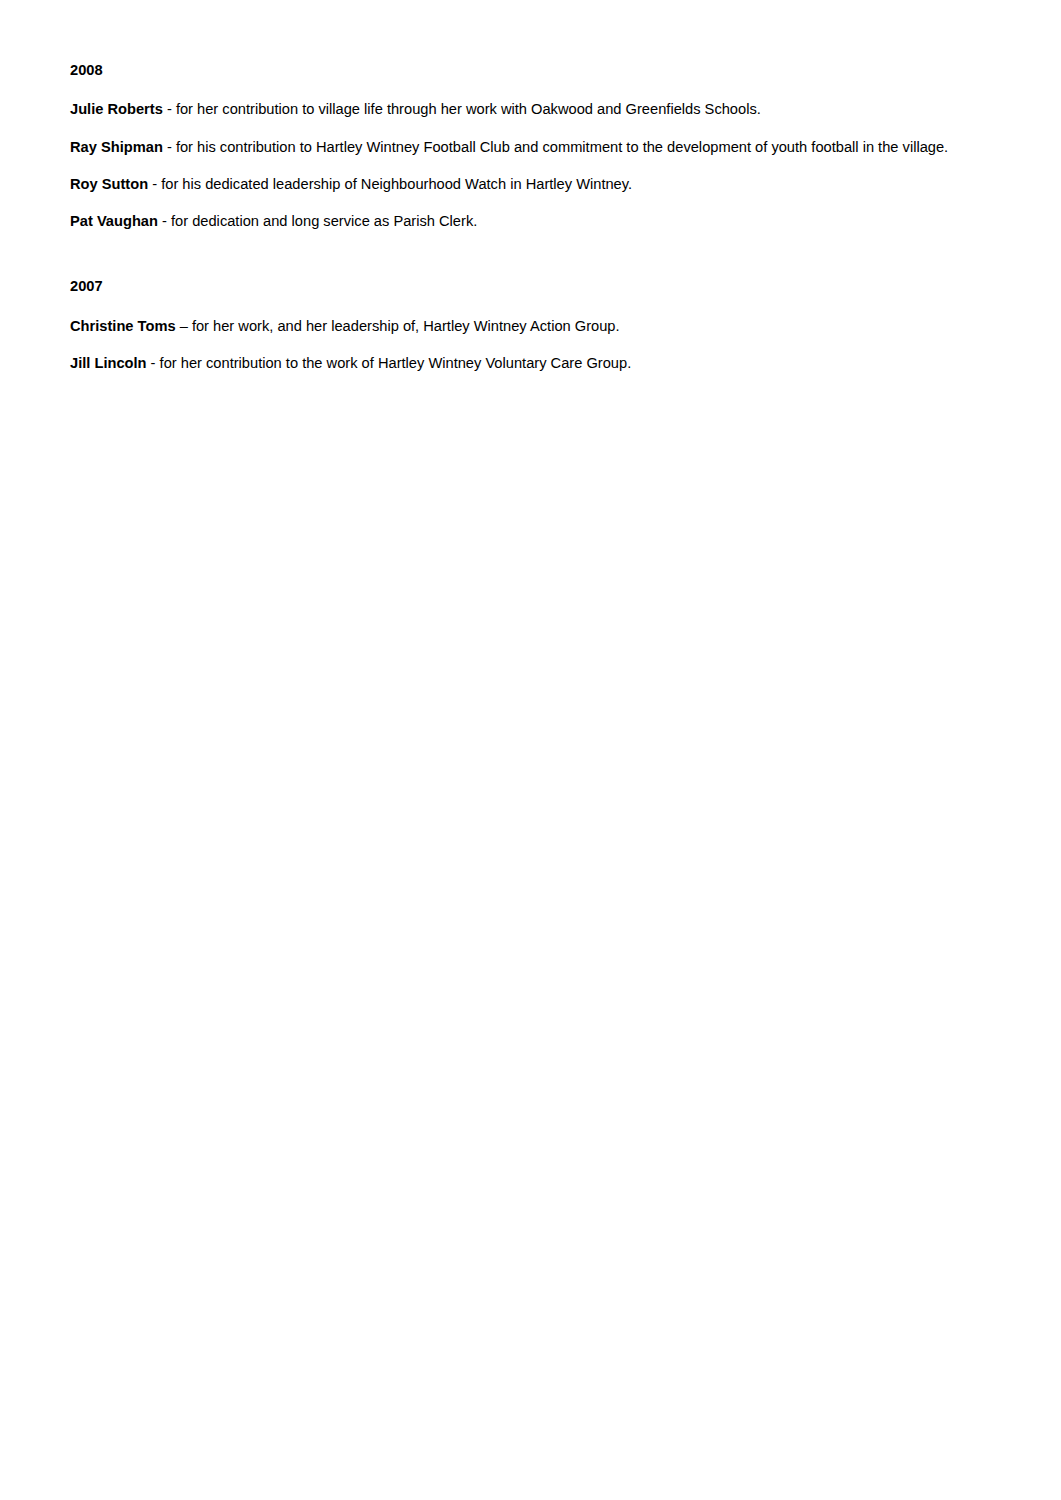2008
Julie Roberts - for her contribution to village life through her work with Oakwood and Greenfields Schools.
Ray Shipman - for his contribution to Hartley Wintney Football Club and commitment to the development of youth football in the village.
Roy Sutton - for his dedicated leadership of Neighbourhood Watch in Hartley Wintney.
Pat Vaughan - for dedication and long service as Parish Clerk.
2007
Christine Toms – for her work, and her leadership of, Hartley Wintney Action Group.
Jill Lincoln - for her contribution to the work of Hartley Wintney Voluntary Care Group.